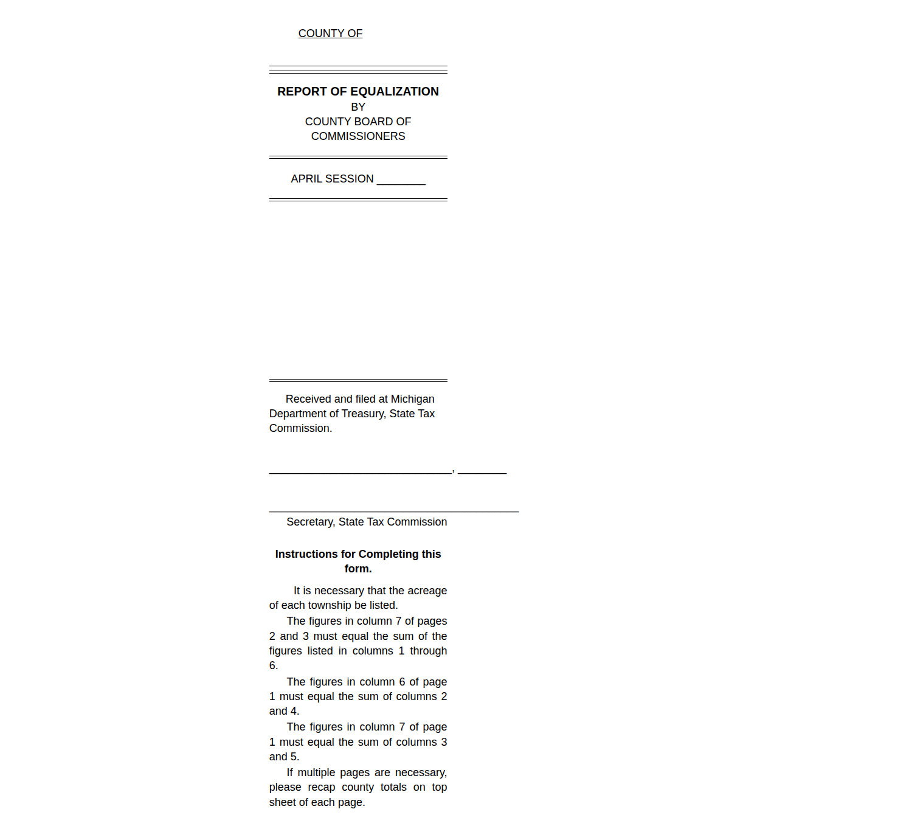COUNTY OF
REPORT OF EQUALIZATION
BY
COUNTY BOARD OF COMMISSIONERS
APRIL SESSION ________
Received and filed at Michigan Department of Treasury, State Tax Commission.
______________________________, ________
_________________________________________
Secretary, State Tax Commission
Instructions for Completing this form.
It is necessary that the acreage of each township be listed.
The figures in column 7 of pages 2 and 3 must equal the sum of the figures listed in columns 1 through 6.
The figures in column 6 of page 1 must equal the sum of columns 2 and 4.
The figures in column 7 of page 1 must equal the sum of columns 3 and 5.
If multiple pages are necessary, please recap county totals on top sheet of each page.